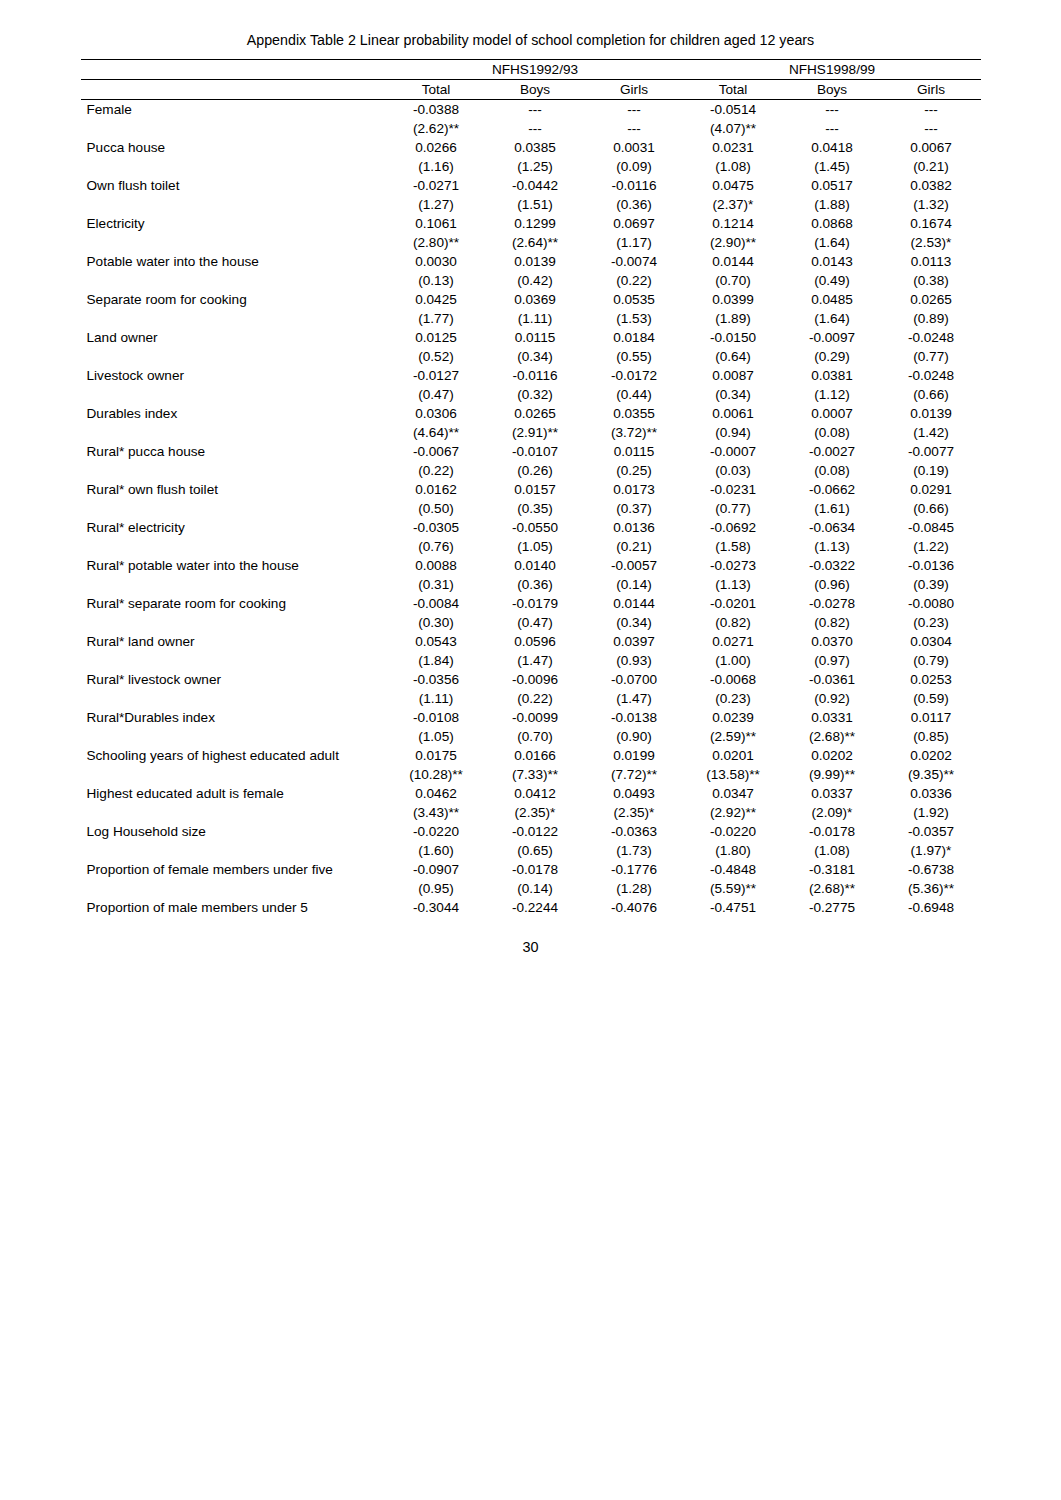Appendix Table 2 Linear probability model of school completion for children aged 12 years
| | NFHS1992/93 | NFHS1998/99 |
| --- | --- | --- |
| | Total | Boys | Girls | Total | Boys | Girls |
| Female | -0.0388 | --- | --- | -0.0514 | --- | --- |
| | (2.62)** | --- | --- | (4.07)** | --- | --- |
| Pucca house | 0.0266 | 0.0385 | 0.0031 | 0.0231 | 0.0418 | 0.0067 |
| | (1.16) | (1.25) | (0.09) | (1.08) | (1.45) | (0.21) |
| Own flush toilet | -0.0271 | -0.0442 | -0.0116 | 0.0475 | 0.0517 | 0.0382 |
| | (1.27) | (1.51) | (0.36) | (2.37)* | (1.88) | (1.32) |
| Electricity | 0.1061 | 0.1299 | 0.0697 | 0.1214 | 0.0868 | 0.1674 |
| | (2.80)** | (2.64)** | (1.17) | (2.90)** | (1.64) | (2.53)* |
| Potable water into the house | 0.0030 | 0.0139 | -0.0074 | 0.0144 | 0.0143 | 0.0113 |
| | (0.13) | (0.42) | (0.22) | (0.70) | (0.49) | (0.38) |
| Separate room for cooking | 0.0425 | 0.0369 | 0.0535 | 0.0399 | 0.0485 | 0.0265 |
| | (1.77) | (1.11) | (1.53) | (1.89) | (1.64) | (0.89) |
| Land owner | 0.0125 | 0.0115 | 0.0184 | -0.0150 | -0.0097 | -0.0248 |
| | (0.52) | (0.34) | (0.55) | (0.64) | (0.29) | (0.77) |
| Livestock owner | -0.0127 | -0.0116 | -0.0172 | 0.0087 | 0.0381 | -0.0248 |
| | (0.47) | (0.32) | (0.44) | (0.34) | (1.12) | (0.66) |
| Durables index | 0.0306 | 0.0265 | 0.0355 | 0.0061 | 0.0007 | 0.0139 |
| | (4.64)** | (2.91)** | (3.72)** | (0.94) | (0.08) | (1.42) |
| Rural* pucca house | -0.0067 | -0.0107 | 0.0115 | -0.0007 | -0.0027 | -0.0077 |
| | (0.22) | (0.26) | (0.25) | (0.03) | (0.08) | (0.19) |
| Rural* own flush toilet | 0.0162 | 0.0157 | 0.0173 | -0.0231 | -0.0662 | 0.0291 |
| | (0.50) | (0.35) | (0.37) | (0.77) | (1.61) | (0.66) |
| Rural* electricity | -0.0305 | -0.0550 | 0.0136 | -0.0692 | -0.0634 | -0.0845 |
| | (0.76) | (1.05) | (0.21) | (1.58) | (1.13) | (1.22) |
| Rural* potable water into the house | 0.0088 | 0.0140 | -0.0057 | -0.0273 | -0.0322 | -0.0136 |
| | (0.31) | (0.36) | (0.14) | (1.13) | (0.96) | (0.39) |
| Rural* separate room for cooking | -0.0084 | -0.0179 | 0.0144 | -0.0201 | -0.0278 | -0.0080 |
| | (0.30) | (0.47) | (0.34) | (0.82) | (0.82) | (0.23) |
| Rural* land owner | 0.0543 | 0.0596 | 0.0397 | 0.0271 | 0.0370 | 0.0304 |
| | (1.84) | (1.47) | (0.93) | (1.00) | (0.97) | (0.79) |
| Rural* livestock owner | -0.0356 | -0.0096 | -0.0700 | -0.0068 | -0.0361 | 0.0253 |
| | (1.11) | (0.22) | (1.47) | (0.23) | (0.92) | (0.59) |
| Rural*Durables index | -0.0108 | -0.0099 | -0.0138 | 0.0239 | 0.0331 | 0.0117 |
| | (1.05) | (0.70) | (0.90) | (2.59)** | (2.68)** | (0.85) |
| Schooling years of highest educated adult | 0.0175 | 0.0166 | 0.0199 | 0.0201 | 0.0202 | 0.0202 |
| | (10.28)** | (7.33)** | (7.72)** | (13.58)** | (9.99)** | (9.35)** |
| Highest educated adult is female | 0.0462 | 0.0412 | 0.0493 | 0.0347 | 0.0337 | 0.0336 |
| | (3.43)** | (2.35)* | (2.35)* | (2.92)** | (2.09)* | (1.92) |
| Log Household size | -0.0220 | -0.0122 | -0.0363 | -0.0220 | -0.0178 | -0.0357 |
| | (1.60) | (0.65) | (1.73) | (1.80) | (1.08) | (1.97)* |
| Proportion of female members under five | -0.0907 | -0.0178 | -0.1776 | -0.4848 | -0.3181 | -0.6738 |
| | (0.95) | (0.14) | (1.28) | (5.59)** | (2.68)** | (5.36)** |
| Proportion of male members under 5 | -0.3044 | -0.2244 | -0.4076 | -0.4751 | -0.2775 | -0.6948 |
30